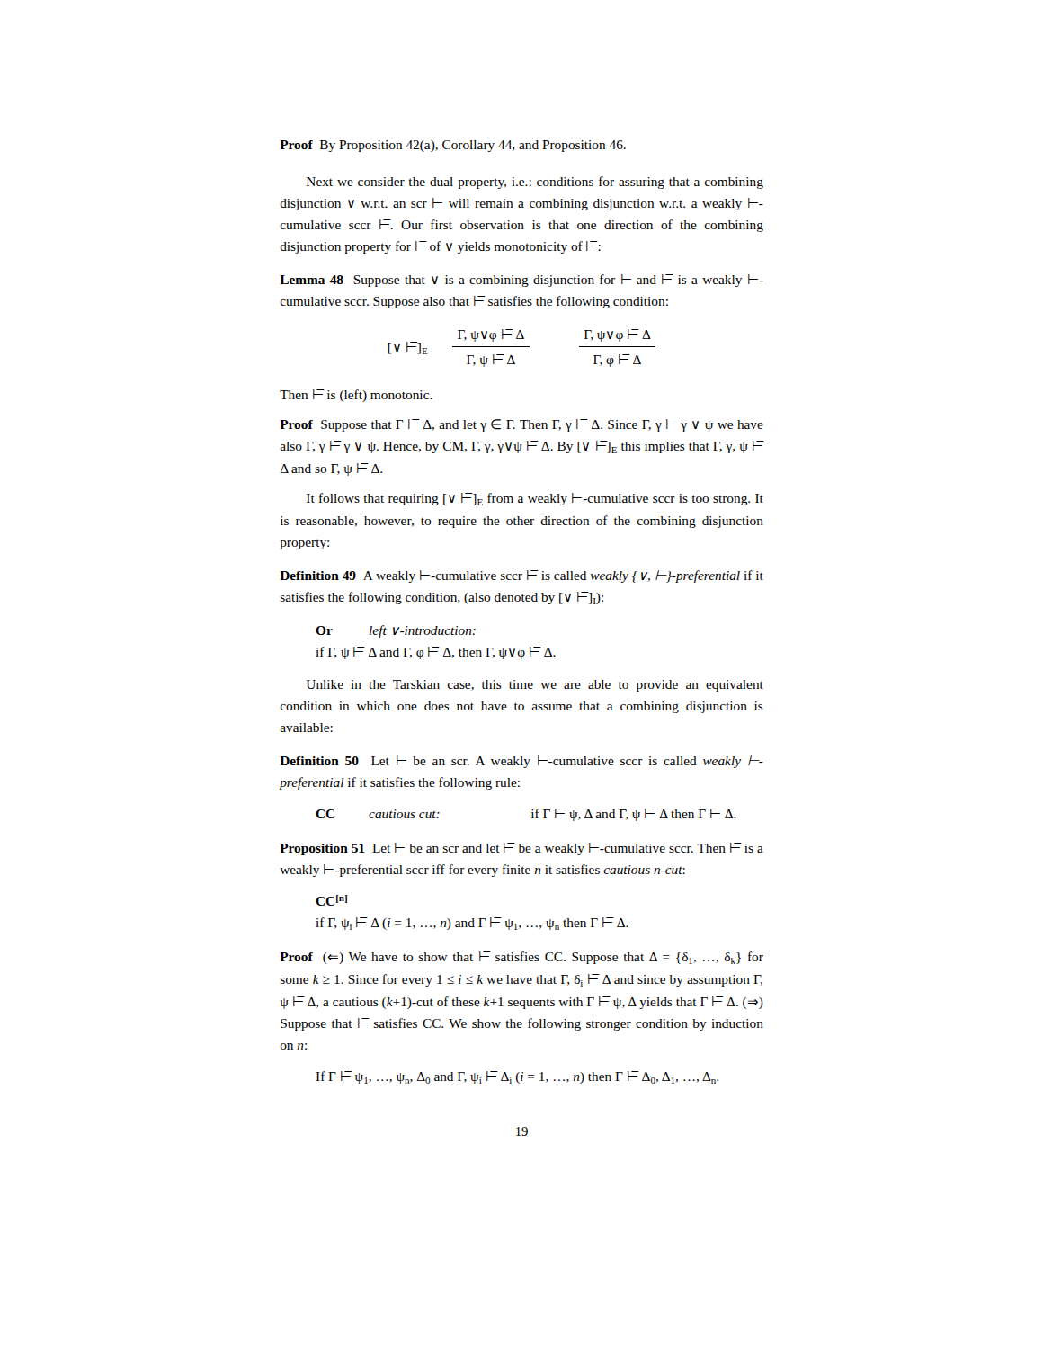Proof By Proposition 42(a), Corollary 44, and Proposition 46.
Next we consider the dual property, i.e.: conditions for assuring that a combining disjunction ∨ w.r.t. an scr ⊢ will remain a combining disjunction w.r.t. a weakly ⊢-cumulative sccr ⊢̅. Our first observation is that one direction of the combining disjunction property for ⊢̅ of ∨ yields monotonicity of ⊢̅:
Lemma 48 Suppose that ∨ is a combining disjunction for ⊢ and ⊢̅ is a weakly ⊢-cumulative sccr. Suppose also that ⊢̅ satisfies the following condition:
| [∨ ⊢̅] E | Γ, ψ∨φ ⊢̅ Δ Γ, ψ ⊢̅ Δ | | Γ, ψ∨φ ⊢̅ Δ Γ, φ ⊢̅ Δ |
Then ⊢̅ is (left) monotonic.
Proof Suppose that Γ ⊢̅ Δ, and let γ ∈ Γ. Then Γ, γ ⊢̅ Δ. Since Γ, γ ⊢ γ ∨ ψ we have also Γ, γ ⊢̅ γ ∨ ψ. Hence, by CM, Γ, γ, γ∨ψ ⊢̅ Δ. By [∨ ⊢̅]E this implies that Γ, γ, ψ ⊢̅ Δ and so Γ, ψ ⊢̅ Δ.
It follows that requiring [∨ ⊢̅]E from a weakly ⊢-cumulative sccr is too strong. It is reasonable, however, to require the other direction of the combining disjunction property:
Definition 49 A weakly ⊢-cumulative sccr ⊢̅ is called weakly {∨, ⊢}-preferential if it satisfies the following condition, (also denoted by [∨ ⊢̅]I):
Or left ∨-introduction: if Γ, ψ ⊢̅ Δ and Γ, φ ⊢̅ Δ, then Γ, ψ∨φ ⊢̅ Δ.
Unlike in the Tarskian case, this time we are able to provide an equivalent condition in which one does not have to assume that a combining disjunction is available:
Definition 50 Let ⊢ be an scr. A weakly ⊢-cumulative sccr is called weakly ⊢-preferential if it satisfies the following rule:
CC cautious cut: if Γ ⊢̅ ψ, Δ and Γ, ψ ⊢̅ Δ then Γ ⊢̅ Δ.
Proposition 51 Let ⊢ be an scr and let ⊢̅ be a weakly ⊢-cumulative sccr. Then ⊢̅ is a weakly ⊢-preferential sccr iff for every finite n it satisfies cautious n-cut:
CC[n] if Γ, ψi ⊢̅ Δ (i = 1, …, n) and Γ ⊢̅ ψ1, …, ψn then Γ ⊢̅ Δ.
Proof (⇐) We have to show that ⊢̅ satisfies CC. Suppose that Δ = {δ1, …, δk} for some k ≥ 1. Since for every 1 ≤ i ≤ k we have that Γ, δi ⊢̅ Δ and since by assumption Γ, ψ ⊢̅ Δ, a cautious (k+1)-cut of these k+1 sequents with Γ ⊢̅ ψ, Δ yields that Γ ⊢̅ Δ. (⇒) Suppose that ⊢̅ satisfies CC. We show the following stronger condition by induction on n:
If Γ ⊢̅ ψ1, …, ψn, Δ0 and Γ, ψi ⊢̅ Δi (i = 1, …, n) then Γ ⊢̅ Δ0, Δ1, …, Δn.
19